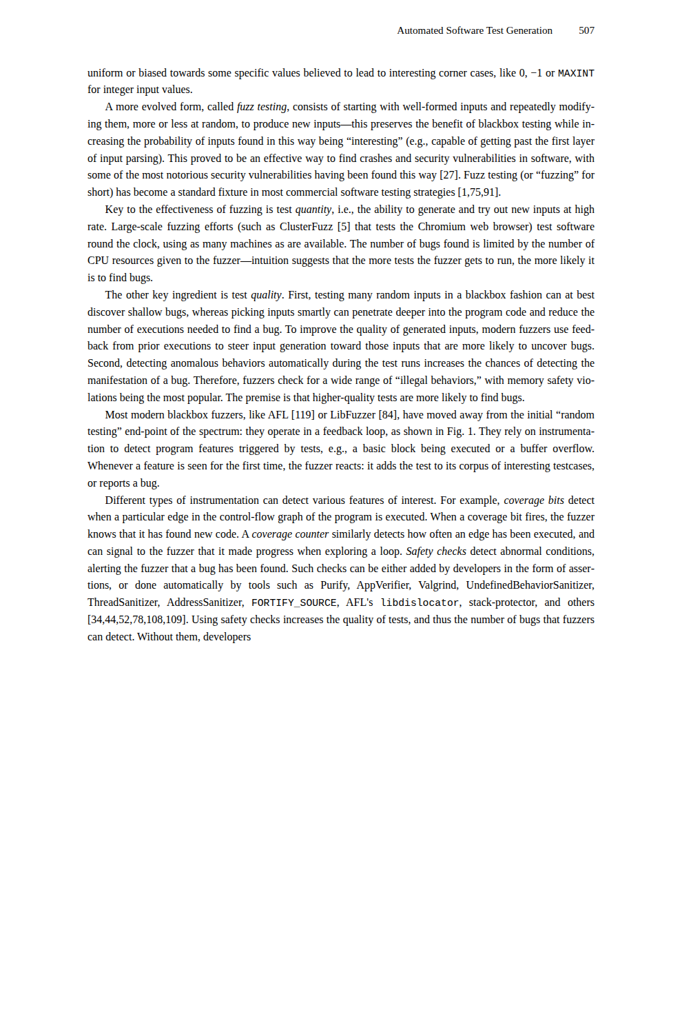Automated Software Test Generation 507
uniform or biased towards some specific values believed to lead to interesting corner cases, like 0, −1 or MAXINT for integer input values.
A more evolved form, called fuzz testing, consists of starting with well-formed inputs and repeatedly modifying them, more or less at random, to produce new inputs—this preserves the benefit of blackbox testing while increasing the probability of inputs found in this way being “interesting” (e.g., capable of getting past the first layer of input parsing). This proved to be an effective way to find crashes and security vulnerabilities in software, with some of the most notorious security vulnerabilities having been found this way [27]. Fuzz testing (or “fuzzing” for short) has become a standard fixture in most commercial software testing strategies [1,75,91].
Key to the effectiveness of fuzzing is test quantity, i.e., the ability to generate and try out new inputs at high rate. Large-scale fuzzing efforts (such as ClusterFuzz [5] that tests the Chromium web browser) test software round the clock, using as many machines as are available. The number of bugs found is limited by the number of CPU resources given to the fuzzer—intuition suggests that the more tests the fuzzer gets to run, the more likely it is to find bugs.
The other key ingredient is test quality. First, testing many random inputs in a blackbox fashion can at best discover shallow bugs, whereas picking inputs smartly can penetrate deeper into the program code and reduce the number of executions needed to find a bug. To improve the quality of generated inputs, modern fuzzers use feedback from prior executions to steer input generation toward those inputs that are more likely to uncover bugs. Second, detecting anomalous behaviors automatically during the test runs increases the chances of detecting the manifestation of a bug. Therefore, fuzzers check for a wide range of “illegal behaviors,” with memory safety violations being the most popular. The premise is that higher-quality tests are more likely to find bugs.
Most modern blackbox fuzzers, like AFL [119] or LibFuzzer [84], have moved away from the initial “random testing” end-point of the spectrum: they operate in a feedback loop, as shown in Fig. 1. They rely on instrumentation to detect program features triggered by tests, e.g., a basic block being executed or a buffer overflow. Whenever a feature is seen for the first time, the fuzzer reacts: it adds the test to its corpus of interesting testcases, or reports a bug.
Different types of instrumentation can detect various features of interest. For example, coverage bits detect when a particular edge in the control-flow graph of the program is executed. When a coverage bit fires, the fuzzer knows that it has found new code. A coverage counter similarly detects how often an edge has been executed, and can signal to the fuzzer that it made progress when exploring a loop. Safety checks detect abnormal conditions, alerting the fuzzer that a bug has been found. Such checks can be either added by developers in the form of assertions, or done automatically by tools such as Purify, AppVerifier, Valgrind, UndefinedBehaviorSanitizer, ThreadSanitizer, AddressSanitizer, FORTIFY_SOURCE, AFL's libdislocator, stack-protector, and others [34,44,52,78,108,109]. Using safety checks increases the quality of tests, and thus the number of bugs that fuzzers can detect. Without them, developers